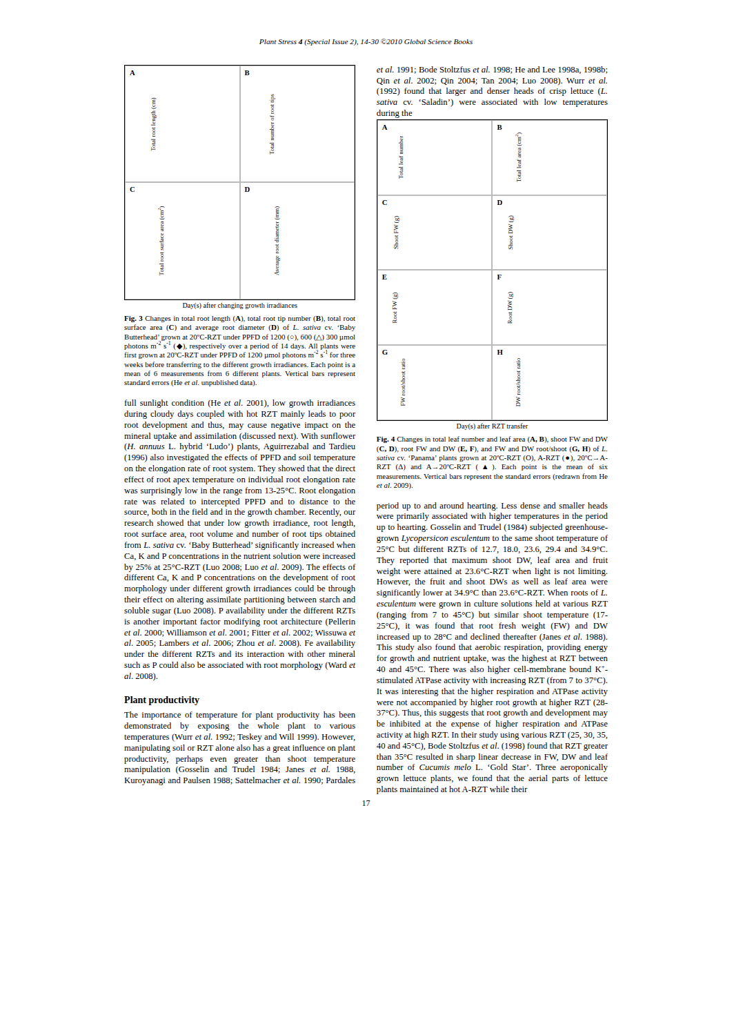Plant Stress 4 (Special Issue 2), 14-30 ©2010 Global Science Books
ATotal root length (cm)
BTotal number of root tips
CTotal root surface area (cm2)
DAverage root diameter (mm)
Day(s) after changing growth irradiances
Fig. 3 Changes in total root length (A), total root tip number (B), total root surface area (C) and average root diameter (D) of L. sativa cv. ‘Baby Butterhead’ grown at 20ºC-RZT under PPFD of 1200 (○), 600 (△) 300 µmol photons m-2 s-1 (◆), respectively over a period of 14 days. All plants were first grown at 20ºC-RZT under PPFD of 1200 µmol photons m-2 s-1 for three weeks before transferring to the different growth irradiances. Each point is a mean of 6 measurements from 6 different plants. Vertical bars represent standard errors (He et al. unpublished data).
full sunlight condition (He et al. 2001), low growth irradiances during cloudy days coupled with hot RZT mainly leads to poor root development and thus, may cause negative impact on the mineral uptake and assimilation (discussed next). With sunflower (H. annuus L. hybrid ‘Ludo’) plants, Aguirrezabal and Tardieu (1996) also investigated the effects of PPFD and soil temperature on the elongation rate of root system. They showed that the direct effect of root apex temperature on individual root elongation rate was surprisingly low in the range from 13-25°C. Root elongation rate was related to intercepted PPFD and to distance to the source, both in the field and in the growth chamber. Recently, our research showed that under low growth irradiance, root length, root surface area, root volume and number of root tips obtained from L. sativa cv. ‘Baby Butterhead’ significantly increased when Ca, K and P concentrations in the nutrient solution were increased by 25% at 25°C-RZT (Luo 2008; Luo et al. 2009). The effects of different Ca, K and P concentrations on the development of root morphology under different growth irradiances could be through their effect on altering assimilate partitioning between starch and soluble sugar (Luo 2008). P availability under the different RZTs is another important factor modifying root architecture (Pellerin et al. 2000; Williamson et al. 2001; Fitter et al. 2002; Wissuwa et al. 2005; Lambers et al. 2006; Zhou et al. 2008). Fe availability under the different RZTs and its interaction with other mineral such as P could also be associated with root morphology (Ward et al. 2008).
Plant productivity
The importance of temperature for plant productivity has been demonstrated by exposing the whole plant to various temperatures (Wurr et al. 1992; Teskey and Will 1999). However, manipulating soil or RZT alone also has a great influence on plant productivity, perhaps even greater than shoot temperature manipulation (Gosselin and Trudel 1984; Janes et al. 1988, Kuroyanagi and Paulsen 1988; Sattelmacher et al. 1990; Pardales et al. 1991; Bode Stoltzfus et al. 1998; He and Lee 1998a, 1998b; Qin et al. 2002; Qin 2004; Tan 2004; Luo 2008). Wurr et al. (1992) found that larger and denser heads of crisp lettuce (L. sativa cv. ‘Saladin’) were associated with low temperatures during the
ATotal leaf number
BTotal leaf area (cm2)
CShoot FW (g)
DShoot DW (g)
ERoot FW (g)
FRoot DW (g)
GFW root/shoot ratio
HDW root/shoot ratio
Day(s) after RZT transfer
Fig. 4 Changes in total leaf number and leaf area (A, B), shoot FW and DW (C, D), root FW and DW (E, F), and FW and DW root/shoot (G, H) of L. sativa cv. ‘Panama’ plants grown at 20ºC-RZT (O), A-RZT (●), 20ºC→A-RZT (Δ) and A→20ºC-RZT (▲). Each point is the mean of six measurements. Vertical bars represent the standard errors (redrawn from He et al. 2009).
period up to and around hearting. Less dense and smaller heads were primarily associated with higher temperatures in the period up to hearting. Gosselin and Trudel (1984) subjected greenhouse-grown Lycopersicon esculentum to the same shoot temperature of 25°C but different RZTs of 12.7, 18.0, 23.6, 29.4 and 34.9°C. They reported that maximum shoot DW, leaf area and fruit weight were attained at 23.6°C-RZT when light is not limiting. However, the fruit and shoot DWs as well as leaf area were significantly lower at 34.9°C than 23.6°C-RZT. When roots of L. esculentum were grown in culture solutions held at various RZT (ranging from 7 to 45°C) but similar shoot temperature (17-25°C), it was found that root fresh weight (FW) and DW increased up to 28°C and declined thereafter (Janes et al. 1988). This study also found that aerobic respiration, providing energy for growth and nutrient uptake, was the highest at RZT between 40 and 45°C. There was also higher cell-membrane bound K+-stimulated ATPase activity with increasing RZT (from 7 to 37°C). It was interesting that the higher respiration and ATPase activity were not accompanied by higher root growth at higher RZT (28-37°C). Thus, this suggests that root growth and development may be inhibited at the expense of higher respiration and ATPase activity at high RZT. In their study using various RZT (25, 30, 35, 40 and 45°C), Bode Stoltzfus et al. (1998) found that RZT greater than 35°C resulted in sharp linear decrease in FW, DW and leaf number of Cucumis melo L. ‘Gold Star’. Three aeroponically grown lettuce plants, we found that the aerial parts of lettuce plants maintained at hot A-RZT while their
17